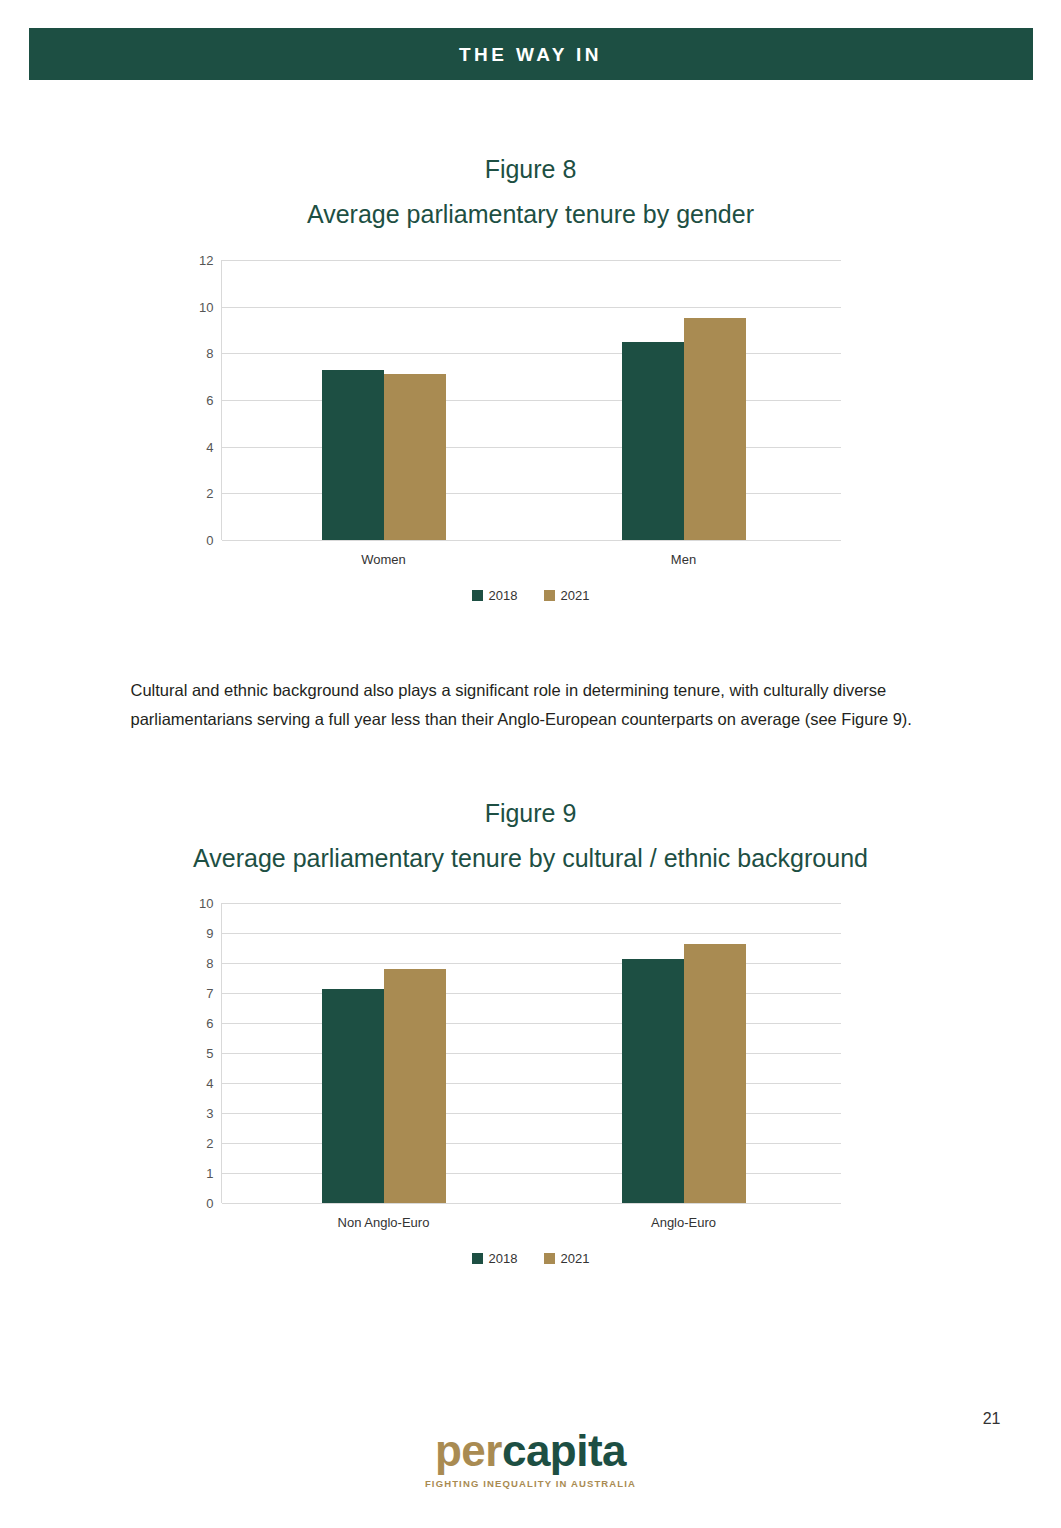The Way In
Figure 8 Average parliamentary tenure by gender
12
10
8
6
4
2
0
Women
Men
2018
2021
Cultural and ethnic background also plays a significant role in determining tenure, with culturally diverse parliamentarians serving a full year less than their Anglo-European counterparts on average (see Figure 9).
Figure 9 Average parliamentary tenure by cultural / ethnic background
10
9
8
7
6
5
4
3
2
1
0
Non Anglo-Euro
Anglo-Euro
2018
2021
21
per capita
FIGHTING INEQUALITY IN AUSTRALIA